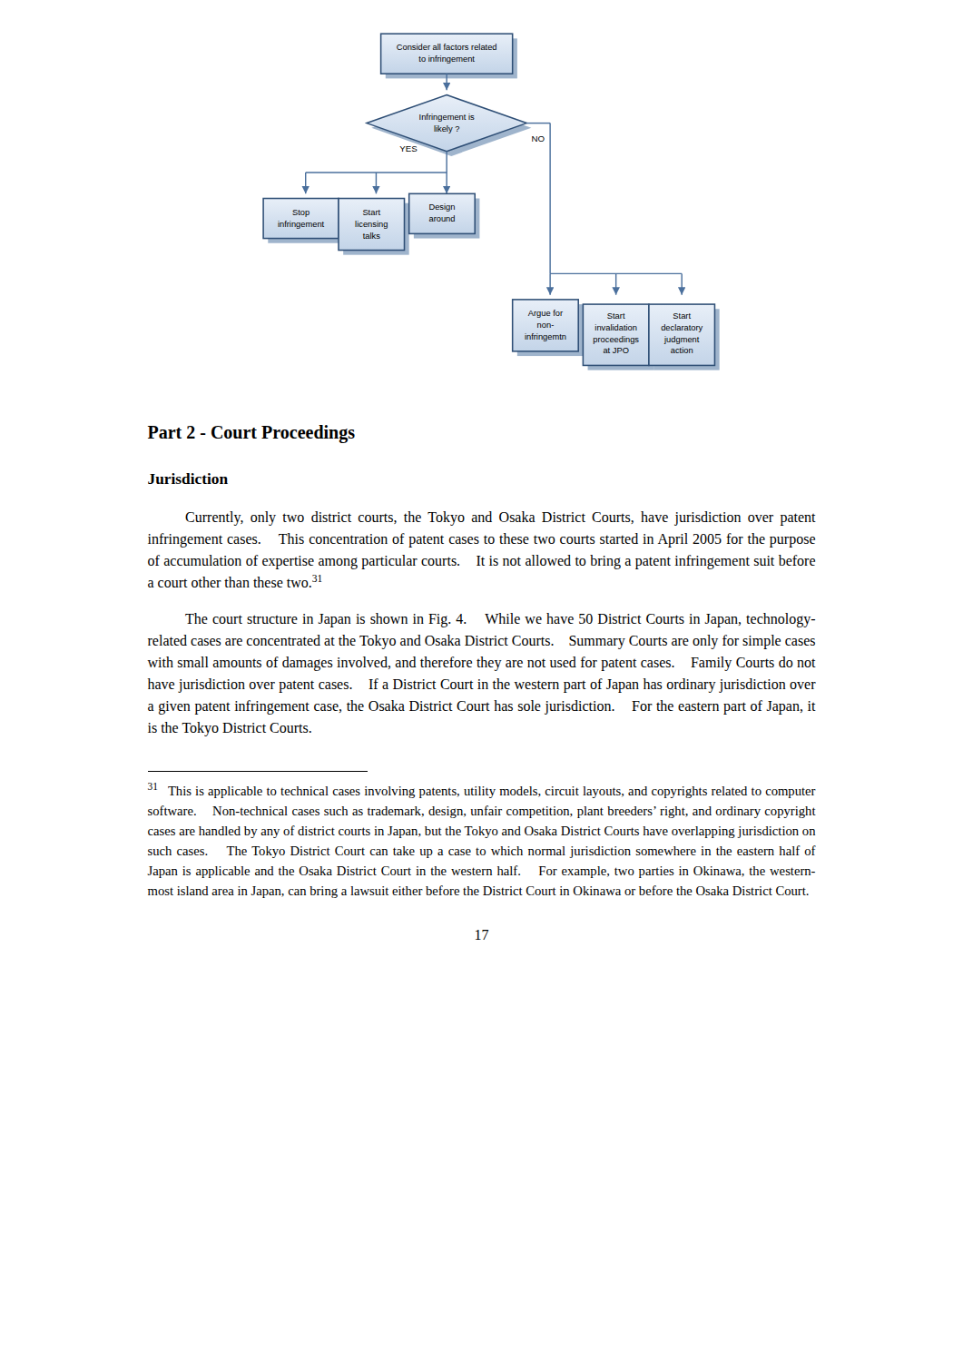Consider all factors related to infringement Infringement is likely ? YES NO Stop infringement Start licensing talks Design around Argue for non- infringemtn Start invalidation proceedings at JPO Start declaratory judgment action
Part 2 - Court Proceedings
Jurisdiction
Currently, only two district courts, the Tokyo and Osaka District Courts, have jurisdiction over patent infringement cases. This concentration of patent cases to these two courts started in April 2005 for the purpose of accumulation of expertise among particular courts. It is not allowed to bring a patent infringement suit before a court other than these two.31
The court structure in Japan is shown in Fig. 4. While we have 50 District Courts in Japan, technology-related cases are concentrated at the Tokyo and Osaka District Courts. Summary Courts are only for simple cases with small amounts of damages involved, and therefore they are not used for patent cases. Family Courts do not have jurisdiction over patent cases. If a District Court in the western part of Japan has ordinary jurisdiction over a given patent infringement case, the Osaka District Court has sole jurisdiction. For the eastern part of Japan, it is the Tokyo District Courts.
31 This is applicable to technical cases involving patents, utility models, circuit layouts, and copyrights related to computer software. Non-technical cases such as trademark, design, unfair competition, plant breeders’ right, and ordinary copyright cases are handled by any of district courts in Japan, but the Tokyo and Osaka District Courts have overlapping jurisdiction on such cases. The Tokyo District Court can take up a case to which normal jurisdiction somewhere in the eastern half of Japan is applicable and the Osaka District Court in the western half. For example, two parties in Okinawa, the western-most island area in Japan, can bring a lawsuit either before the District Court in Okinawa or before the Osaka District Court.
17